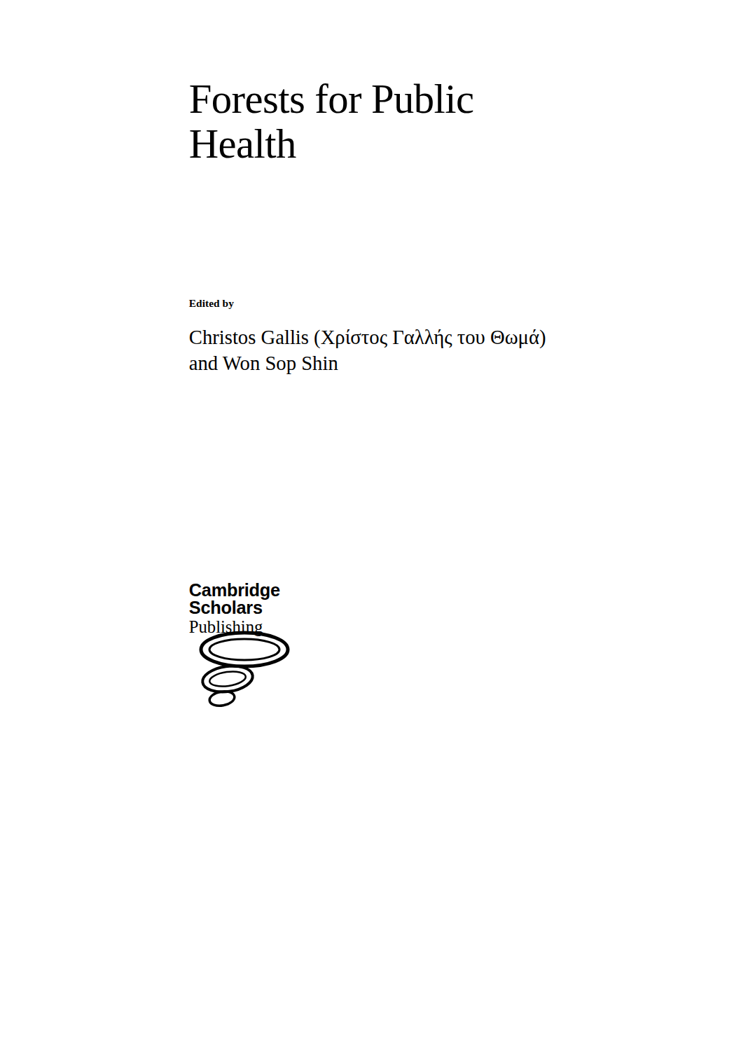Forests for Public Health
Edited by
Christos Gallis (Χρίστος Γαλλής του Θωμά) and Won Sop Shin
Cambridge Scholars Publishing
Cambridge Scholars Publishing logo